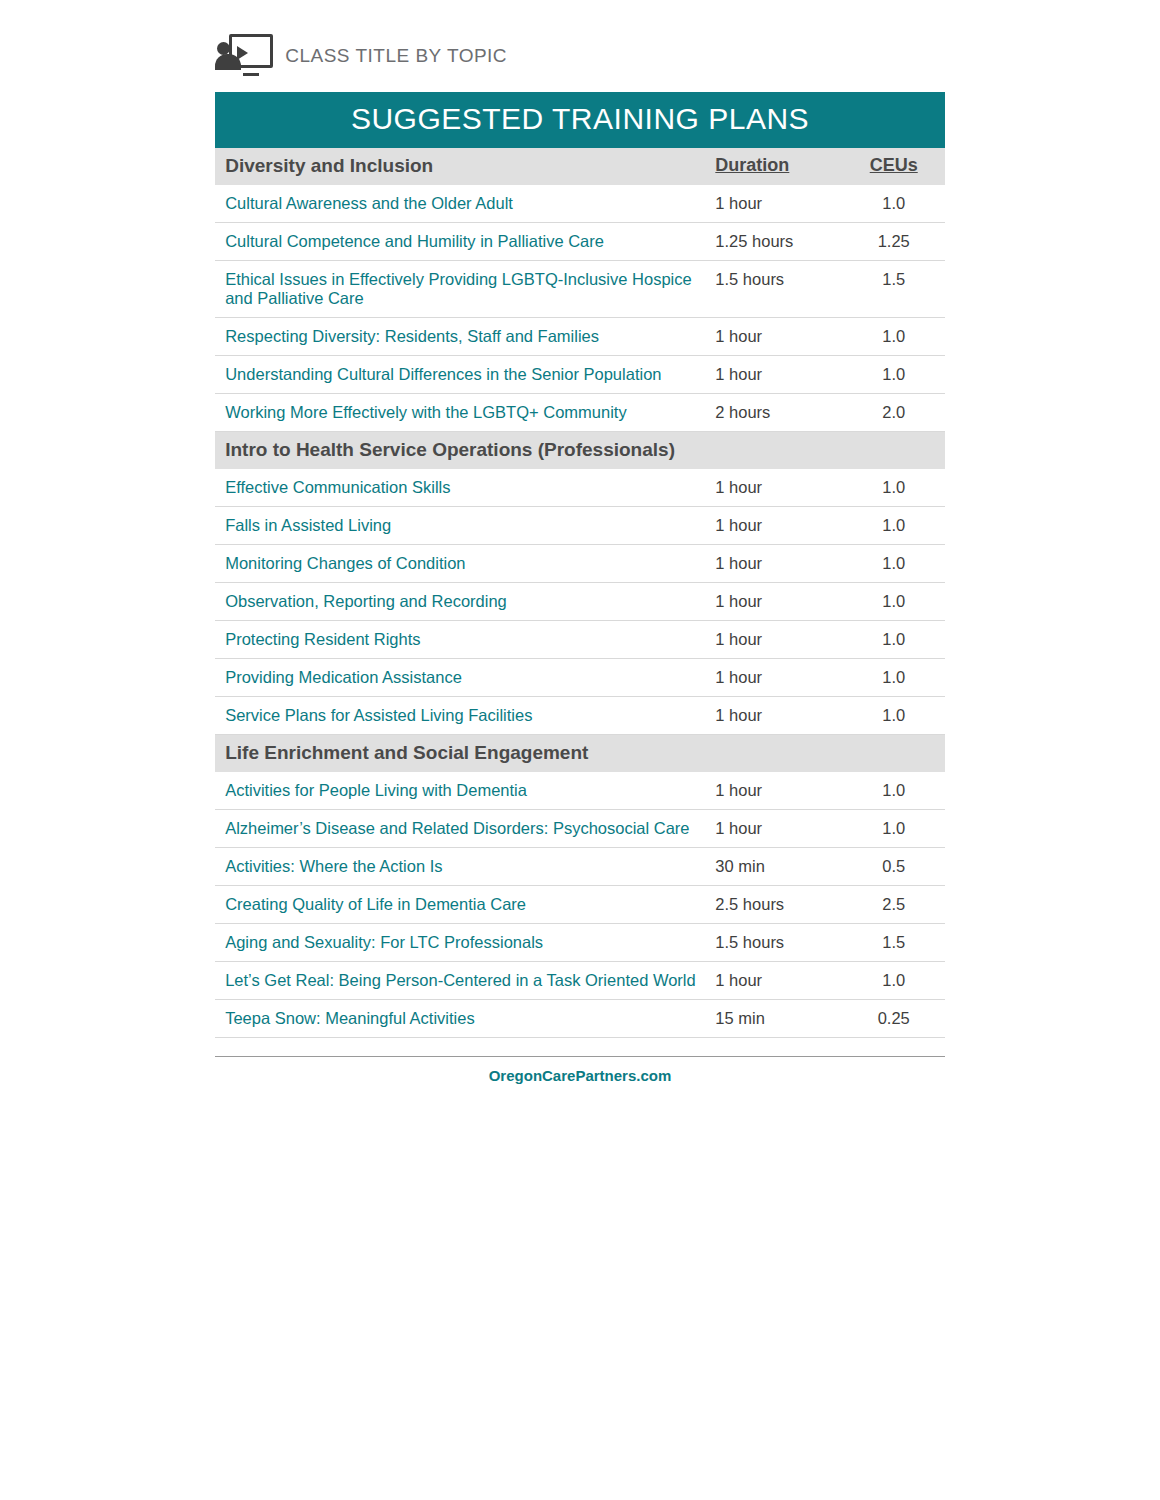CLASS TITLE BY TOPIC
SUGGESTED TRAINING PLANS
| Diversity and Inclusion | Duration | CEUs |
| Cultural Awareness and the Older Adult | 1 hour | 1.0 |
| Cultural Competence and Humility in Palliative Care | 1.25 hours | 1.25 |
| Ethical Issues in Effectively Providing LGBTQ-Inclusive Hospice and Palliative Care | 1.5 hours | 1.5 |
| Respecting Diversity: Residents, Staff and Families | 1 hour | 1.0 |
| Understanding Cultural Differences in the Senior Population | 1 hour | 1.0 |
| Working More Effectively with the LGBTQ+ Community | 2 hours | 2.0 |
| Intro to Health Service Operations (Professionals) |
| Effective Communication Skills | 1 hour | 1.0 |
| Falls in Assisted Living | 1 hour | 1.0 |
| Monitoring Changes of Condition | 1 hour | 1.0 |
| Observation, Reporting and Recording | 1 hour | 1.0 |
| Protecting Resident Rights | 1 hour | 1.0 |
| Providing Medication Assistance | 1 hour | 1.0 |
| Service Plans for Assisted Living Facilities | 1 hour | 1.0 |
| Life Enrichment and Social Engagement |
| Activities for People Living with Dementia | 1 hour | 1.0 |
| Alzheimer’s Disease and Related Disorders: Psychosocial Care | 1 hour | 1.0 |
| Activities: Where the Action Is | 30 min | 0.5 |
| Creating Quality of Life in Dementia Care | 2.5 hours | 2.5 |
| Aging and Sexuality: For LTC Professionals | 1.5 hours | 1.5 |
| Let’s Get Real: Being Person-Centered in a Task Oriented World | 1 hour | 1.0 |
| Teepa Snow: Meaningful Activities | 15 min | 0.25 |
OregonCarePartners.com